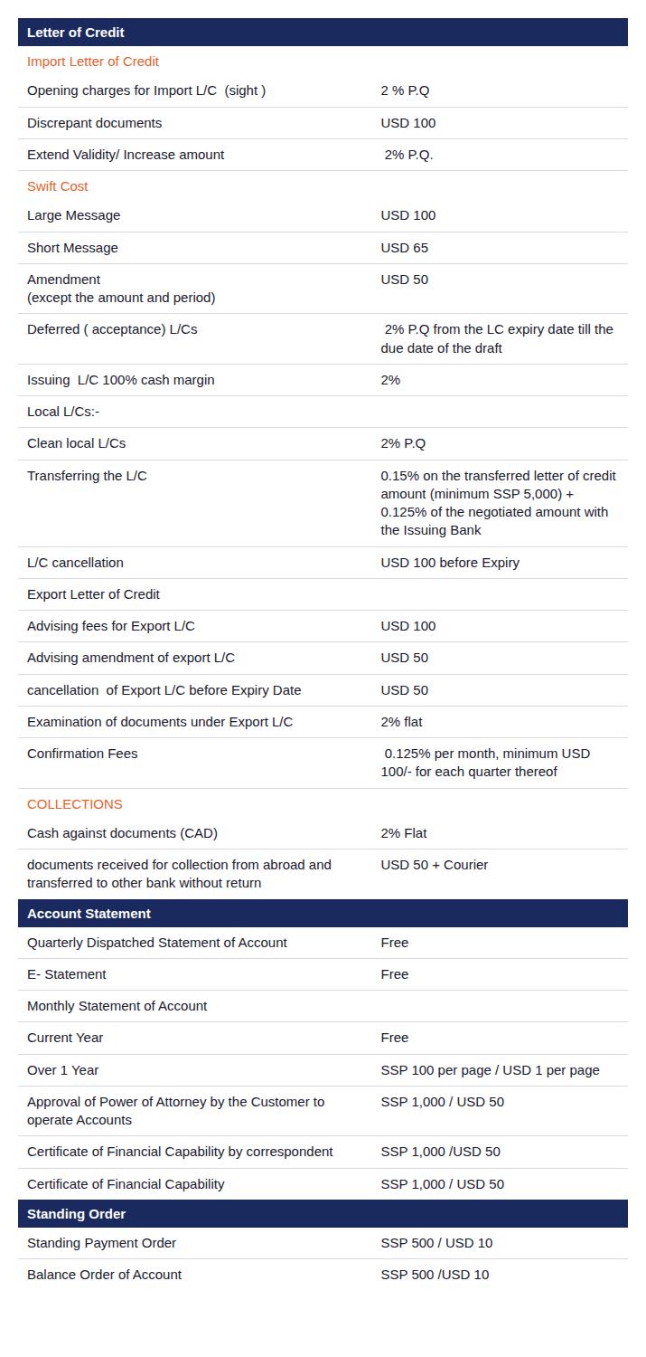| Letter of Credit |
| --- |
| Import Letter of Credit |
| Opening charges for Import L/C (sight ) | 2 % P.Q |
| Discrepant documents | USD 100 |
| Extend Validity/ Increase amount | 2% P.Q. |
| Swift Cost |
| Large Message | USD 100 |
| Short Message | USD 65 |
| Amendment (except the amount and period) | USD 50 |
| Deferred ( acceptance) L/Cs | 2% P.Q from the LC expiry date till the due date of the draft |
| Issuing L/C 100% cash margin | 2% |
| Local L/Cs:- | |
| Clean local L/Cs | 2% P.Q |
| Transferring the L/C | 0.15% on the transferred letter of credit amount (minimum SSP 5,000) + 0.125% of the negotiated amount with the Issuing Bank |
| L/C cancellation | USD 100 before Expiry |
| Export Letter of Credit | |
| Advising fees for Export L/C | USD 100 |
| Advising amendment of export L/C | USD 50 |
| cancellation of Export L/C before Expiry Date | USD 50 |
| Examination of documents under Export L/C | 2% flat |
| Confirmation Fees | 0.125% per month, minimum USD 100/- for each quarter thereof |
| COLLECTIONS |
| Cash against documents (CAD) | 2% Flat |
| documents received for collection from abroad and transferred to other bank without return | USD 50 + Courier |
| Account Statement |
| Quarterly Dispatched Statement of Account | Free |
| E- Statement | Free |
| Monthly Statement of Account | |
| Current Year | Free |
| Over 1 Year | SSP 100 per page / USD 1 per page |
| Approval of Power of Attorney by the Customer to operate Accounts | SSP 1,000 / USD 50 |
| Certificate of Financial Capability by correspondent | SSP 1,000 /USD 50 |
| Certificate of Financial Capability | SSP 1,000 / USD 50 |
| Standing Order |
| Standing Payment Order | SSP 500 / USD 10 |
| Balance Order of Account | SSP 500 /USD 10 |